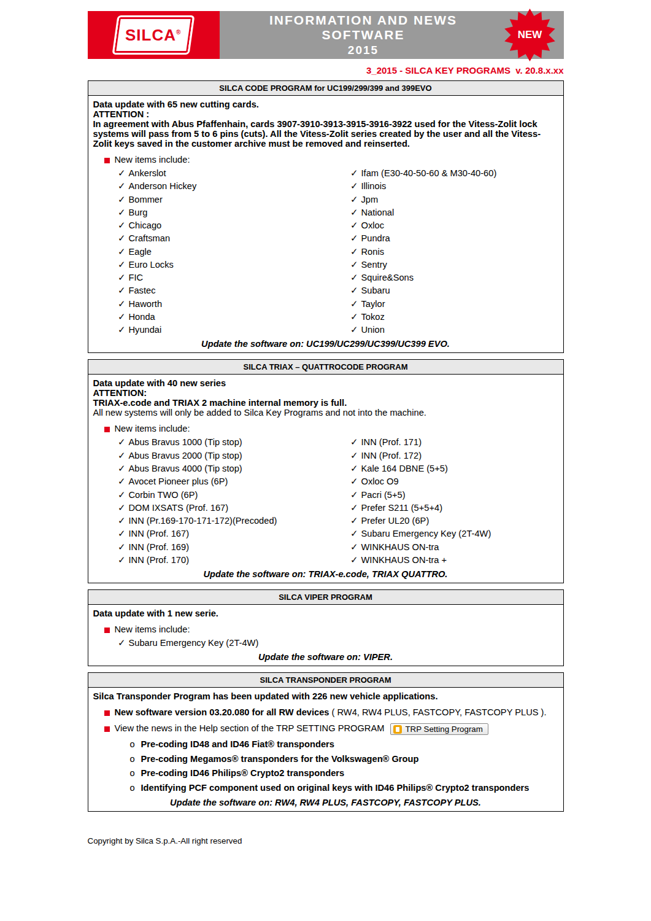SILCA®
INFORMATION AND NEWS SOFTWARE
2015
NEW
3_2015 - SILCA KEY PROGRAMS v. 20.8.x.xx
| SILCA CODE PROGRAM for UC199/299/399 and 399EVO |
| --- |
| Data update with 65 new cutting cards. ATTENTION : In agreement with Abus Pfaffenhain, cards 3907-3910-3913-3915-3916-3922 used for the Vitess-Zolit lock systems will pass from 5 to 6 pins (cuts). All the Vitess-Zolit series created by the user and all the Vitess-Zolit keys saved in the customer archive must be removed and reinserted. New items include: Ankerslot Anderson Hickey Bommer Burg Chicago Craftsman Eagle Euro Locks FIC Fastec Haworth Honda Hyundai Ifam (E30-40-50-60 & M30-40-60) Illinois Jpm National Oxloc Pundra Ronis Sentry Squire&Sons Subaru Taylor Tokoz Union Update the software on: UC199/UC299/UC399/UC399 EVO. |
| SILCA TRIAX – QUATTROCODE PROGRAM |
| --- |
| Data update with 40 new series ATTENTION: TRIAX-e.code and TRIAX 2 machine internal memory is full. All new systems will only be added to Silca Key Programs and not into the machine. New items include: Abus Bravus 1000 (Tip stop) Abus Bravus 2000 (Tip stop) Abus Bravus 4000 (Tip stop) Avocet Pioneer plus (6P) Corbin TWO (6P) DOM IXSATS (Prof. 167) INN (Pr.169-170-171-172)(Precoded) INN (Prof. 167) INN (Prof. 169) INN (Prof. 170) INN (Prof. 171) INN (Prof. 172) Kale 164 DBNE (5+5) Oxloc O9 Pacri (5+5) Prefer S211 (5+5+4) Prefer UL20 (6P) Subaru Emergency Key (2T-4W) WINKHAUS ON-tra WINKHAUS ON-tra + Update the software on: TRIAX-e.code, TRIAX QUATTRO. |
| SILCA VIPER PROGRAM |
| --- |
| Data update with 1 new serie. New items include: Subaru Emergency Key (2T-4W) Update the software on: VIPER. |
| SILCA TRANSPONDER PROGRAM |
| --- |
| Silca Transponder Program has been updated with 226 new vehicle applications. New software version 03.20.080 for all RW devices ( RW4, RW4 PLUS, FASTCOPY, FASTCOPY PLUS ). View the news in the Help section of the TRP SETTING PROGRAM TRP Setting Program Pre-coding ID48 and ID46 Fiat® transponders Pre-coding Megamos® transponders for the Volkswagen® Group Pre-coding ID46 Philips® Crypto2 transponders Identifying PCF component used on original keys with ID46 Philips® Crypto2 transponders Update the software on: RW4, RW4 PLUS, FASTCOPY, FASTCOPY PLUS. |
Copyright by Silca S.p.A.-All right reserved